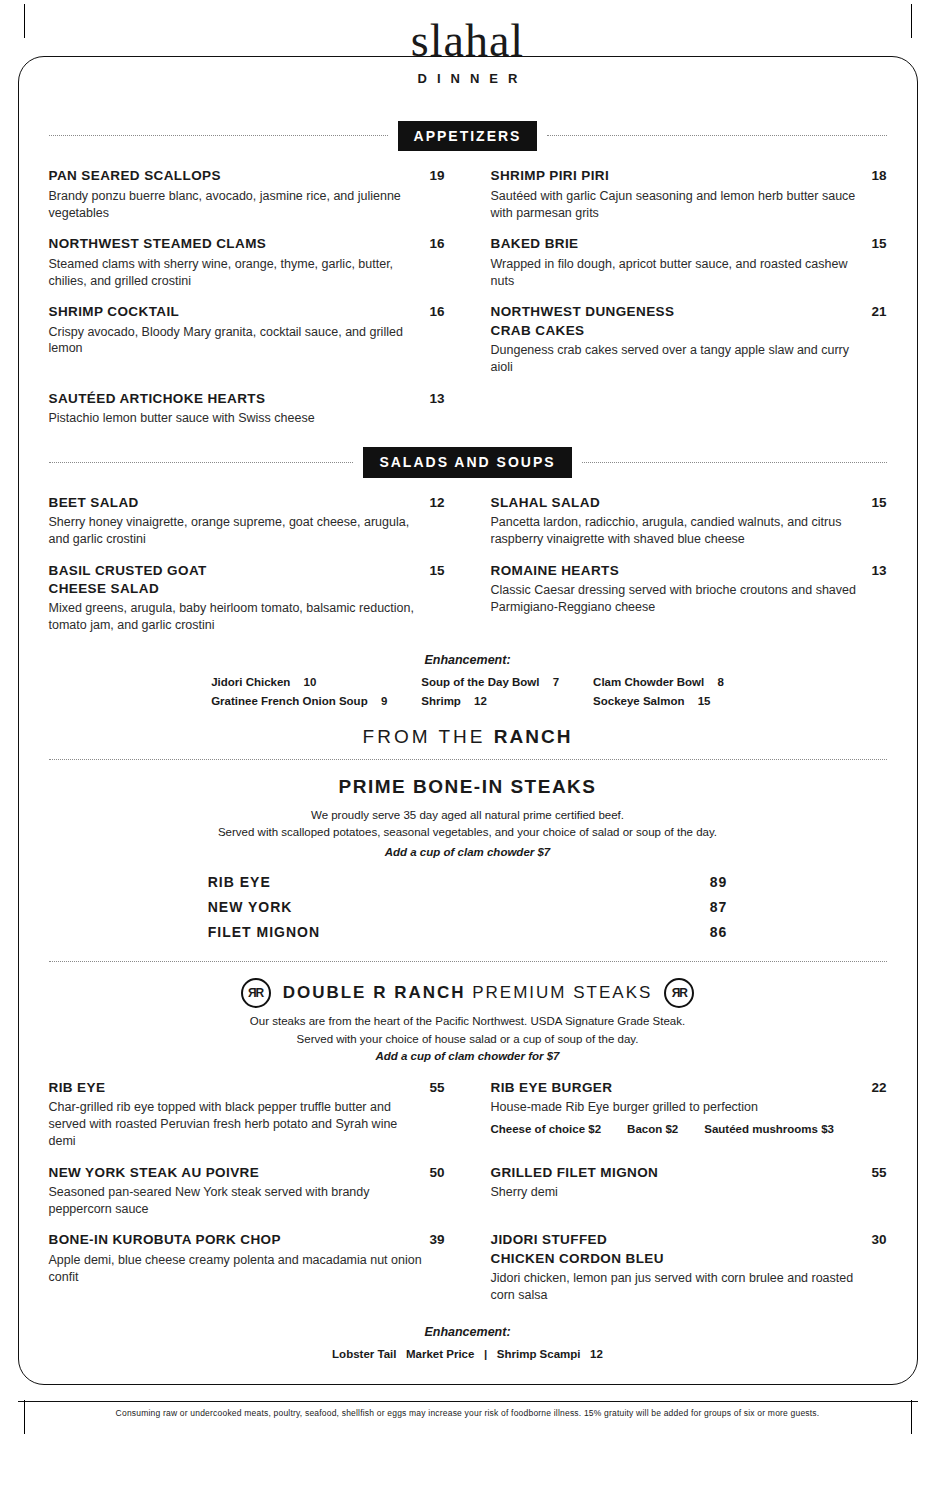slahal
DINNER
APPETIZERS
Pan Seared Scallops 19
Brandy ponzu buerre blanc, avocado, jasmine rice, and julienne vegetables
Shrimp Piri Piri 18
Sautéed with garlic Cajun seasoning and lemon herb butter sauce with parmesan grits
Northwest Steamed Clams 16
Steamed clams with sherry wine, orange, thyme, garlic, butter, chilies, and grilled crostini
Baked Brie 15
Wrapped in filo dough, apricot butter sauce, and roasted cashew nuts
Shrimp Cocktail 16
Crispy avocado, Bloody Mary granita, cocktail sauce, and grilled lemon
Northwest Dungeness
Crab Cakes 21
Dungeness crab cakes served over a tangy apple slaw and curry aioli
Sautéed Artichoke Hearts 13
Pistachio lemon butter sauce with Swiss cheese
SALADS AND SOUPS
Beet Salad 12
Sherry honey vinaigrette, orange supreme, goat cheese, arugula, and garlic crostini
Slahal Salad 15
Pancetta lardon, radicchio, arugula, candied walnuts, and citrus raspberry vinaigrette with shaved blue cheese
Basil Crusted Goat
Cheese Salad 15
Mixed greens, arugula, baby heirloom tomato, balsamic reduction, tomato jam, and garlic crostini
Romaine Hearts 13
Classic Caesar dressing served with brioche croutons and shaved Parmigiano-Reggiano cheese
Enhancement:
Jidori Chicken 10 Gratinee French Onion Soup 9
Soup of the Day Bowl 7 Shrimp 12
Clam Chowder Bowl 8 Sockeye Salmon 15
FROM THE RANCH
PRIME BONE-IN STEAKS
We proudly serve 35 day aged all natural prime certified beef.
Served with scalloped potatoes, seasonal vegetables, and your choice of salad or soup of the day.
Add a cup of clam chowder $7
RIB EYE 89
NEW YORK 87
FILET MIGNON 86
ЯR DOUBLE R RANCH PREMIUM STEAKS ЯR
Our steaks are from the heart of the Pacific Northwest. USDA Signature Grade Steak.
Served with your choice of house salad or a cup of soup of the day.
Add a cup of clam chowder for $7
Rib Eye 55
Char-grilled rib eye topped with black pepper truffle butter and served with roasted Peruvian fresh herb potato and Syrah wine demi
Rib Eye Burger 22
House-made Rib Eye burger grilled to perfection
Cheese of choice $2 Bacon $2 Sautéed mushrooms $3
New York Steak Au Poivre 50
Seasoned pan-seared New York steak served with brandy peppercorn sauce
Grilled Filet Mignon 55
Sherry demi
Bone-In Kurobuta Pork Chop 39
Apple demi, blue cheese creamy polenta and macadamia nut onion confit
Jidori Stuffed
Chicken Cordon Bleu 30
Jidori chicken, lemon pan jus served with corn brulee and roasted corn salsa
Enhancement:
Lobster Tail Market Price | Shrimp Scampi 12
Consuming raw or undercooked meats, poultry, seafood, shellfish or eggs may increase your risk of foodborne illness. 15% gratuity will be added for groups of six or more guests.